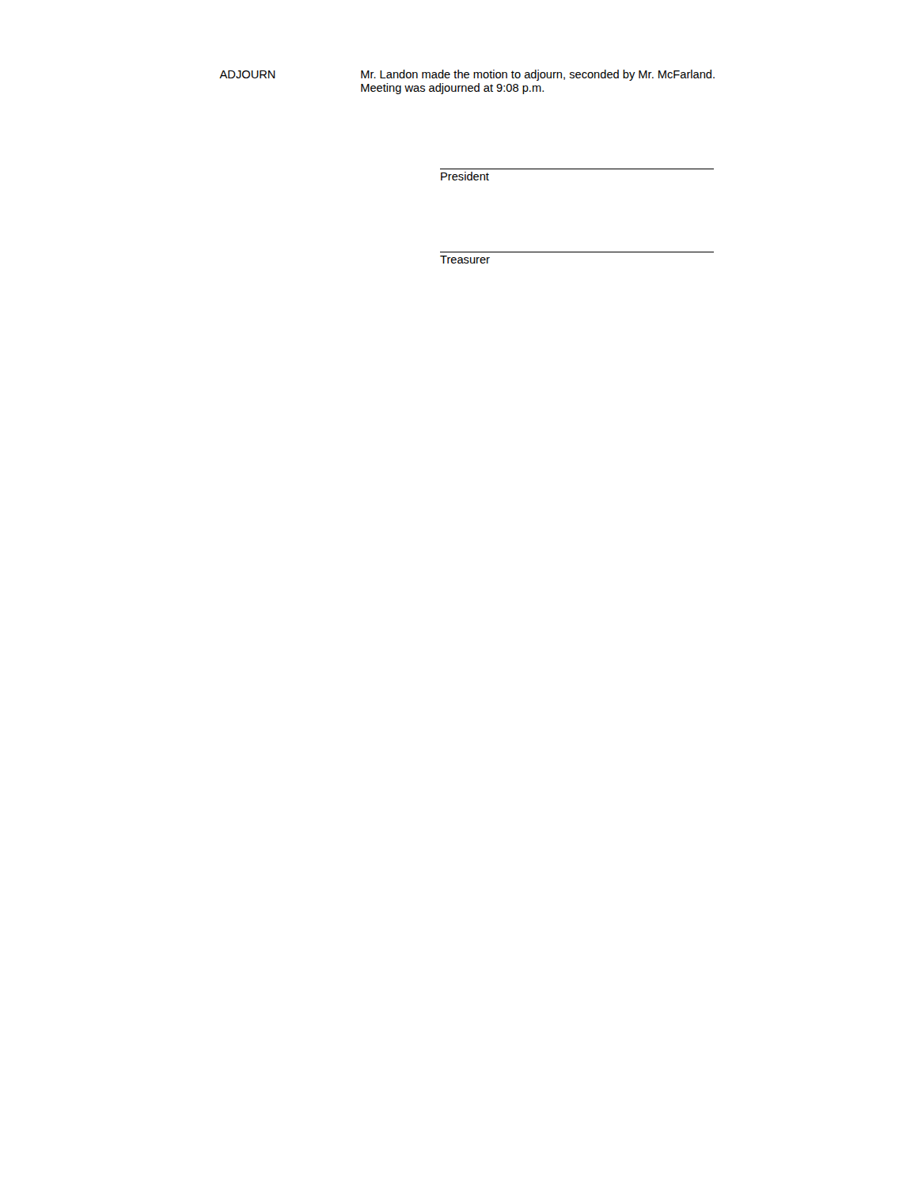ADJOURN
Mr. Landon made the motion to adjourn, seconded by Mr. McFarland. Meeting was adjourned at 9:08 p.m.
President
Treasurer